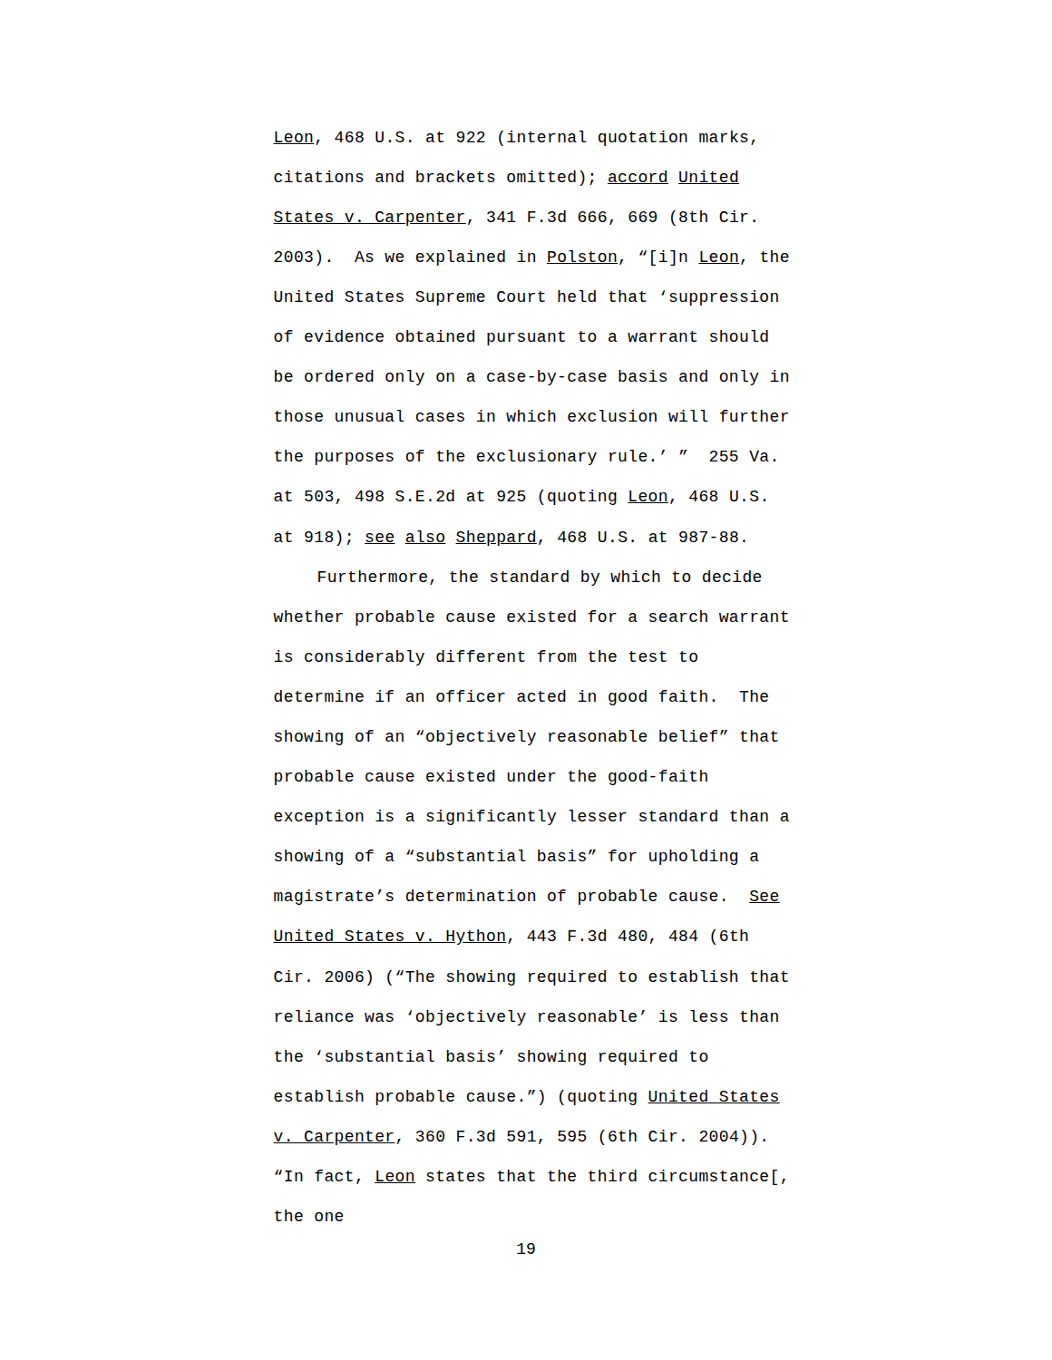Leon, 468 U.S. at 922 (internal quotation marks, citations and brackets omitted); accord United States v. Carpenter, 341 F.3d 666, 669 (8th Cir. 2003). As we explained in Polston, “[i]n Leon, the United States Supreme Court held that ‘suppression of evidence obtained pursuant to a warrant should be ordered only on a case-by-case basis and only in those unusual cases in which exclusion will further the purposes of the exclusionary rule.’ ” 255 Va. at 503, 498 S.E.2d at 925 (quoting Leon, 468 U.S. at 918); see also Sheppard, 468 U.S. at 987-88.
Furthermore, the standard by which to decide whether probable cause existed for a search warrant is considerably different from the test to determine if an officer acted in good faith. The showing of an “objectively reasonable belief” that probable cause existed under the good-faith exception is a significantly lesser standard than a showing of a “substantial basis” for upholding a magistrate’s determination of probable cause. See United States v. Hython, 443 F.3d 480, 484 (6th Cir. 2006) (“The showing required to establish that reliance was ‘objectively reasonable’ is less than the ‘substantial basis’ showing required to establish probable cause.”) (quoting United States v. Carpenter, 360 F.3d 591, 595 (6th Cir. 2004)). “In fact, Leon states that the third circumstance[, the one
19